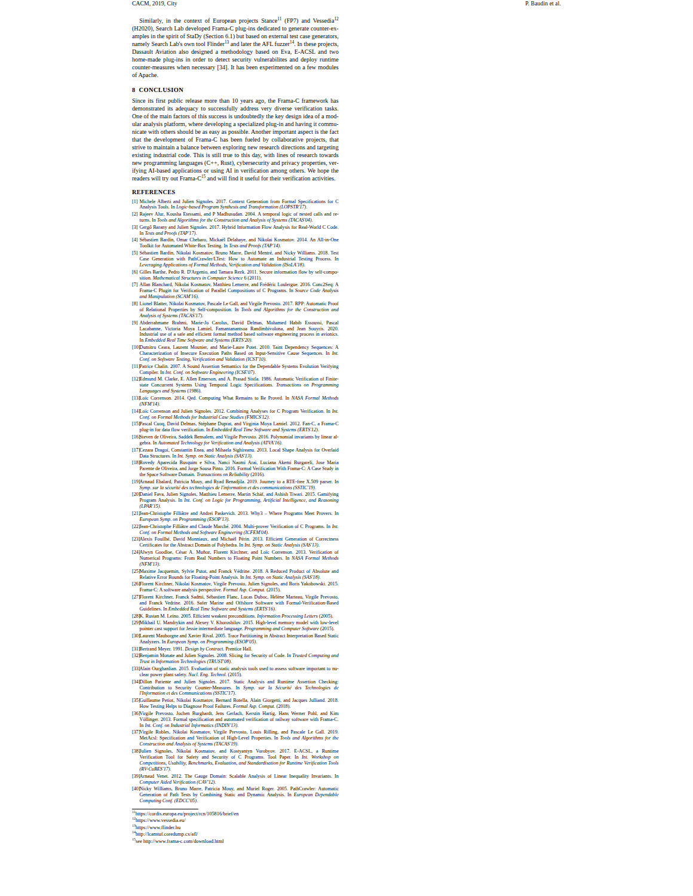CACM, 2019, City
P. Baudin et al.
Similarly, in the context of European projects Stance11 (FP7) and Vessedia12 (H2020), Search Lab developed Frama-C plug-ins dedicated to generate counter-examples in the spirit of StaDy (Section 6.1) but based on external test case generators, namely Search Lab's own tool Flinder13 and later the AFL fuzzer14. In these projects, Dassault Aviation also designed a methodology based on Eva, E-ACSL and two home-made plug-ins in order to detect security vulnerabilites and deploy runtime counter-measures when necessary [34]. It has been experimented on a few modules of Apache.
8 CONCLUSION
Since its first public release more than 10 years ago, the Frama-C framework has demonstrated its adequacy to successfully address very diverse verification tasks. One of the main factors of this success is undoubtedly the key design idea of a modular analysis platform, where developing a specialized plug-in and having it communicate with others should be as easy as possible. Another important aspect is the fact that the development of Frama-C has been fueled by collaborative projects, that strive to maintain a balance between exploring new research directions and targeting existing industrial code. This is still true to this day, with lines of research towards new programming languages (C++, Rust), cybersecurity and privacy properties, verifying AI-based applications or using AI in verification among others. We hope the readers will try out Frama-C15 and will find it useful for their verification activities.
REFERENCES
[1] Michele Alberti and Julien Signoles. 2017. Context Generation from Formal Specifications for C Analysis Tools. In Logic-based Program Synthesis and Transformation (LOPSTR'17).
[2] Rajeev Alur, Kousha Etessami, and P Madhusudan. 2004. A temporal logic of nested calls and returns. In Tools and Algorithms for the Construction and Analysis of Systems (TACAS'04).
[3] Gergő Barany and Julien Signoles. 2017. Hybrid Information Flow Analysis for Real-World C Code. In Tests and Proofs (TAP'17).
[4] Sébastien Bardin, Omar Chebaro, Mickaël Delahaye, and Nikolai Kosmatov. 2014. An All-in-One Toolkit for Automated White-Box Testing. In Tests and Proofs (TAP'14).
[5] Sébastien Bardin, Nikolai Kosmatov, Bruno Marre, David Mentré, and Nicky Williams. 2018. Test Case Generation with PathCrawler/LTest: How to Automate an Industrial Testing Process. In Leveraging Applications of Formal Methods, Verification and Validation (ISoLA'18).
[6] Gilles Barthe, Pedro R. D'Argenio, and Tamara Rezk. 2011. Secure information flow by self-composition. Mathematical Structures in Computer Science 6 (2011).
[7] Allan Blanchard, Nikolai Kosmatov, Matthieu Lemerre, and Frédéric Loulergue. 2016. Conc2Seq: A Frama-C Plugin for Verification of Parallel Compositions of C Programs. In Source Code Analysis and Manipulation (SCAM'16).
[8] Lionel Blatter, Nikolai Kosmatov, Pascale Le Gall, and Virgile Prevosto. 2017. RPP: Automatic Proof of Relational Properties by Self-composition. In Tools and Algorithms for the Construction and Analysis of Systems (TACAS'17).
[9] Abderrahmane Brahmi, Marie-Jo Carolus, David Delmas, Mohamed Habib Essoussi, Pascal Lacabanne, Victoria Moya Lamiel, Famantanantsoa Randimbivolona, and Jean Souyris. 2020. Industrial use of a safe and efficient formal method based software engineering process in avionics. In Embedded Real Time Software and Systems (ERTS'20).
[10] Dumitru Ceara, Laurent Mounier, and Marie-Laure Potet. 2010. Taint Dependency Sequences: A Characterization of Insecure Execution Paths Based on Input-Sensitive Cause Sequences. In Int. Conf. on Software Testing, Verification and Validation (ICST'10).
[11] Patrice Chalin. 2007. A Sound Assertion Semantics for the Dependable Systems Evolution Verifying Compiler. In Int. Conf. on Software Engineering (ICSE'07).
[12] Edmund M. Clarke, E. Allen Emerson, and A. Prasad Sistla. 1986. Automatic Verification of Finite-state Concurrent Systems Using Temporal Logic Specifications. Transactions on Programming Languages and Systems (1986).
[13] Loïc Correnson. 2014. Qed. Computing What Remains to Be Proved. In NASA Formal Methods (NFM'14).
[14] Loïc Correnson and Julien Signoles. 2012. Combining Analyses for C Program Verification. In Int. Conf. on Formal Methods for Industrial Case Studies (FMICS'12).
[15] Pascal Cuoq, David Delmas, Stéphane Duprat, and Virginia Moya Lamiel. 2012. Fan-C, a Frama-C plug-in for data flow verification. In Embedded Real Time Software and Systems (ERTS'12).
[16] Steven de Oliveira, Saddek Bensalem, and Virgile Prevosto. 2016. Polynomial invariants by linear algebra. In Automated Technology for Verification and Analysis (ATVA'16).
[17] Cezara Dragoi, Constantin Enea, and Mihaela Sighireanu. 2013. Local Shape Analysis for Overlaid Data Structures. In Int. Symp. on Static Analysis (SAS'13).
[18] Rovedy Aparecida Busquim e Silva, Nanci Naomi Arai, Luciana Akemi Burgareli, Jose Maria Parente de Oliveira, and Jorge Sousa Pinto. 2016. Formal Verification With Frama-C: A Case Study in the Space Software Domain. Transactions on Reliability (2016).
[19] Arnaud Ebalard, Patricia Mouy, and Ryad Benadjila. 2019. Journey to a RTE-free X.509 parser. In Symp. sur la sécurité des technologies de l'information et des communications (SSTIC'19).
[20] Daniel Fava, Julien Signoles, Matthieu Lemerre, Martin Schäf, and Ashish Tiwari. 2015. Gamifying Program Analysis. In Int. Conf. on Logic for Programming, Artificial Intelligence, and Reasoning (LPAR'15).
[21] Jean-Christophe Filliâtre and Andrei Paskevich. 2013. Why3 – Where Programs Meet Provers. In European Symp. on Programming (ESOP'13).
[22] Jean-Christophe Filliâtre and Claude Marché. 2004. Multi-prover Verification of C Programs. In Int. Conf. on Formal Methods and Software Engineering (ICFEM'04).
[23] Alexis Fouilhé, David Monniaux, and Michaël Périn. 2013. Efficient Generation of Correctness Certificates for the Abstract Domain of Polyhedra. In Int. Symp. on Static Analysis (SAS'13).
[24] Alwyn Goodloe, César A. Muñoz, Florent Kirchner, and Loïc Correnson. 2013. Verification of Numerical Programs: From Real Numbers to Floating Point Numbers. In NASA Formal Methods (NFM'13).
[25] Maxime Jacquemin, Sylvie Putot, and Franck Védrine. 2018. A Reduced Product of Absolute and Relative Error Bounds for Floating-Point Analysis. In Int. Symp. on Static Analysis (SAS'18).
[26] Florent Kirchner, Nikolai Kosmatov, Virgile Prevosto, Julien Signoles, and Boris Yakobowski. 2015. Frama-C: A software analysis perspective. Formal Asp. Comput. (2015).
[27] Florent Kirchner, Franck Sadmi, Sébastien Flanc, Lucas Duboc, Hélène Marteau, Virgile Prevosto, and Franck Vedrine. 2016. Safer Marine and Offshore Software with Formal-Verification-Based Guidelines. In Embedded Real Time Software and Systems (ERTS'16).
[28] K. Rustan M. Leino. 2005. Efficient weakest preconditions. Information Processing Letters (2005).
[29] Mikhail U. Mandrykin and Alexey V. Khoroshilov. 2015. High-level memory model with low-level pointer cast support for Jessie intermediate language. Programming and Computer Software (2015).
[30] Laurent Mauborgne and Xavier Rival. 2005. Trace Partitioning in Abstract Interpretation Based Static Analyzers. In European Symp. on Programming (ESOP'05).
[31] Bertrand Meyer. 1991. Design by Contract. Prentice Hall.
[32] Benjamin Monate and Julien Signoles. 2008. Slicing for Security of Code. In Trusted Computing and Trust in Information Technologies (TRUST'08).
[33] Alain Ourghanlian. 2015. Evaluation of static analysis tools used to assess software important to nuclear power plant safety. Nucl. Eng. Technol. (2015).
[34] Dillon Pariente and Julien Signoles. 2017. Static Analysis and Runtime Assertion Checking: Contribution to Security Counter-Measures. In Symp. sur la Sécurité des Technologies de l'Information et des Communications (SSTIC'17).
[35] Guillaume Petiot, Nikolai Kosmatov, Bernard Botella, Alain Giorgetti, and Jacques Julliand. 2018. How Testing Helps to Diagnose Proof Failures. Formal Asp. Comput. (2018).
[36] Virgile Prevosto, Jochen Burghardt, Jens Gerlach, Kerstin Hartig, Hans Werner Pohl, and Kim Völlinger. 2013. Formal specification and automated verification of railway software with Frama-C. In Int. Conf. on Industrial Informatics (INDIN'13).
[37] Virgile Robles, Nikolai Kosmatov, Virgile Prevosto, Louis Rilling, and Pascale Le Gall. 2019. MetAcsl: Specification and Verification of High-Level Properties. In Tools and Algorithms for the Construction and Analysis of Systems (TACAS'19).
[38] Julien Signoles, Nikolai Kosmatov, and Kostyantyn Vorobyov. 2017. E-ACSL, a Runtime Verification Tool for Safety and Security of C Programs. Tool Paper. In Int. Workshop on Competitions, Usability, Benchmarks, Evaluation, and Standardisation for Runtime Verification Tools (RV-CuBES'17).
[39] Arnaud Venet. 2012. The Gauge Domain: Scalable Analysis of Linear Inequality Invariants. In Computer Aided Verification (CAV'12).
[40] Nicky Williams, Bruno Marre, Patricia Mouy, and Muriel Roger. 2005. PathCrawler: Automatic Generation of Path Tests by Combining Static and Dynamic Analysis. In European Dependable Computing Conf. (EDCC'05).
11https://cordis.europa.eu/project/rcn/105816/brief/en
12https://www.vessedia.eu/
13https://www.flinder.hu
14http://lcamtuf.coredump.cx/afl/
15see http://www.frama-c.com/download.html